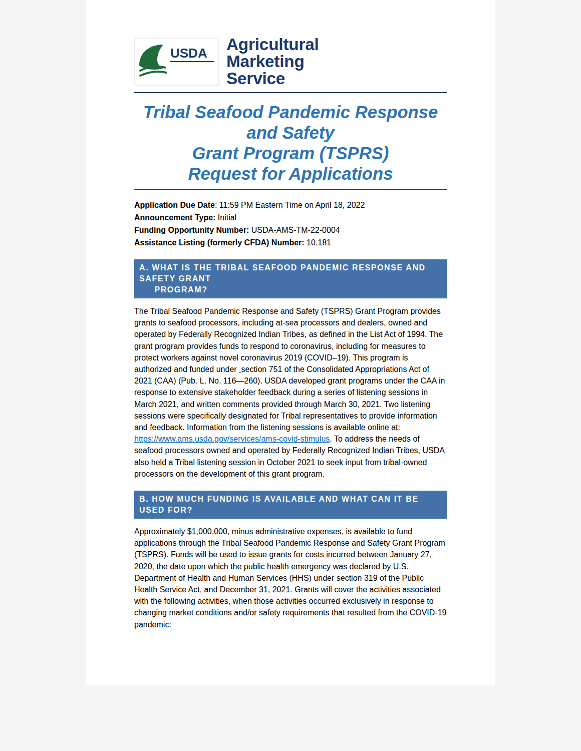USDA
Agricultural
Marketing
Service
Tribal Seafood Pandemic Response and Safety
Grant Program (TSPRS)
Request for Applications
Application Due Date: 11:59 PM Eastern Time on April 18, 2022
Announcement Type: Initial
Funding Opportunity Number: USDA-AMS-TM-22-0004
Assistance Listing (formerly CFDA) Number: 10.181
A. What is the Tribal Seafood Pandemic Response and Safety Grant
Program?
The Tribal Seafood Pandemic Response and Safety (TSPRS) Grant Program provides grants to seafood processors, including at-sea processors and dealers, owned and operated by Federally Recognized Indian Tribes, as defined in the List Act of 1994. The grant program provides funds to respond to coronavirus, including for measures to protect workers against novel coronavirus 2019 (COVID–19). This program is authorized and funded under section 751 of the Consolidated Appropriations Act of 2021 (CAA) (Pub. L. No. 116—260). USDA developed grant programs under the CAA in response to extensive stakeholder feedback during a series of listening sessions in March 2021, and written comments provided through March 30, 2021. Two listening sessions were specifically designated for Tribal representatives to provide information and feedback. Information from the listening sessions is available online at: https://www.ams.usda.gov/services/ams-covid-stimulus. To address the needs of seafood processors owned and operated by Federally Recognized Indian Tribes, USDA also held a Tribal listening session in October 2021 to seek input from tribal-owned processors on the development of this grant program.
B. How much funding is available and what can it be used for?
Approximately $1,000,000, minus administrative expenses, is available to fund applications through the Tribal Seafood Pandemic Response and Safety Grant Program (TSPRS). Funds will be used to issue grants for costs incurred between January 27, 2020, the date upon which the public health emergency was declared by U.S. Department of Health and Human Services (HHS) under section 319 of the Public Health Service Act, and December 31, 2021. Grants will cover the activities associated with the following activities, when those activities occurred exclusively in response to changing market conditions and/or safety requirements that resulted from the COVID-19 pandemic: